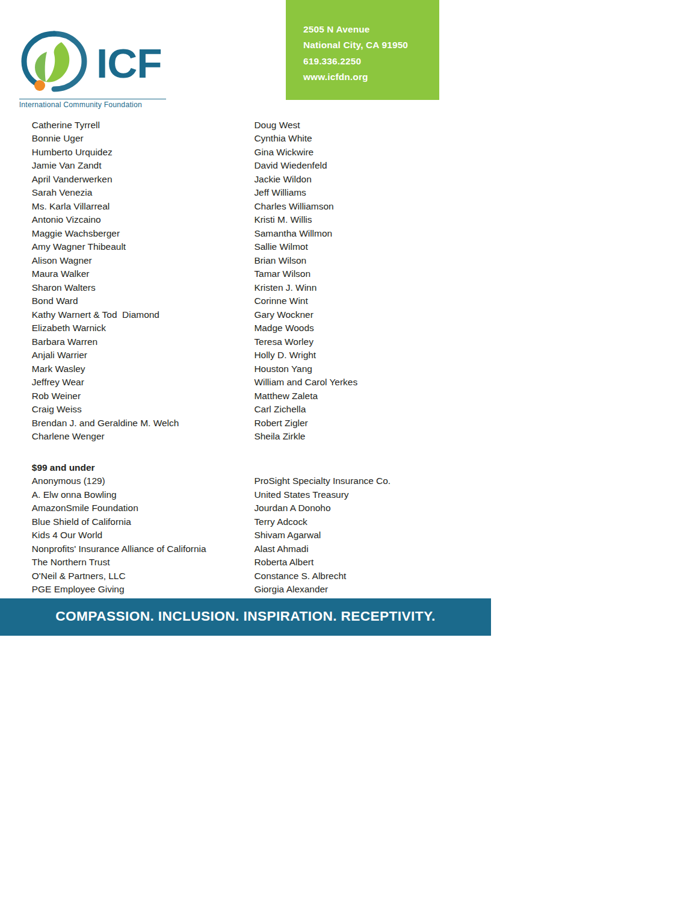ICF
International Community Foundation
2505 N Avenue
National City, CA 91950
619.336.2250
www.icfdn.org
Catherine Tyrrell
Bonnie Uger
Humberto Urquidez
Jamie Van Zandt
April Vanderwerken
Sarah Venezia
Ms. Karla Villarreal
Antonio Vizcaino
Maggie Wachsberger
Amy Wagner Thibeault
Alison Wagner
Maura Walker
Sharon Walters
Bond Ward
Kathy Warnert & Tod Diamond
Elizabeth Warnick
Barbara Warren
Anjali Warrier
Mark Wasley
Jeffrey Wear
Rob Weiner
Craig Weiss
Brendan J. and Geraldine M. Welch
Charlene Wenger
$99 and under
Anonymous (129)
A. Elw onna Bowling
AmazonSmile Foundation
Blue Shield of California
Kids 4 Our World
Nonprofits' Insurance Alliance of California
The Northern Trust
O'Neil & Partners, LLC
PGE Employee Giving
Pledgeling Foundation
Doug West
Cynthia White
Gina Wickwire
David Wiedenfeld
Jackie Wildon
Jeff Williams
Charles Williamson
Kristi M. Willis
Samantha Willmon
Sallie Wilmot
Brian Wilson
Tamar Wilson
Kristen J. Winn
Corinne Wint
Gary Wockner
Madge Woods
Teresa Worley
Holly D. Wright
Houston Yang
William and Carol Yerkes
Matthew Zaleta
Carl Zichella
Robert Zigler
Sheila Zirkle
ProSight Specialty Insurance Co.
United States Treasury
Jourdan A Donoho
Terry Adcock
Shivam Agarwal
Alast Ahmadi
Roberta Albert
Constance S. Albrecht
Giorgia Alexander
Audra Alley
COMPASSION. INCLUSION. INSPIRATION. RECEPTIVITY.